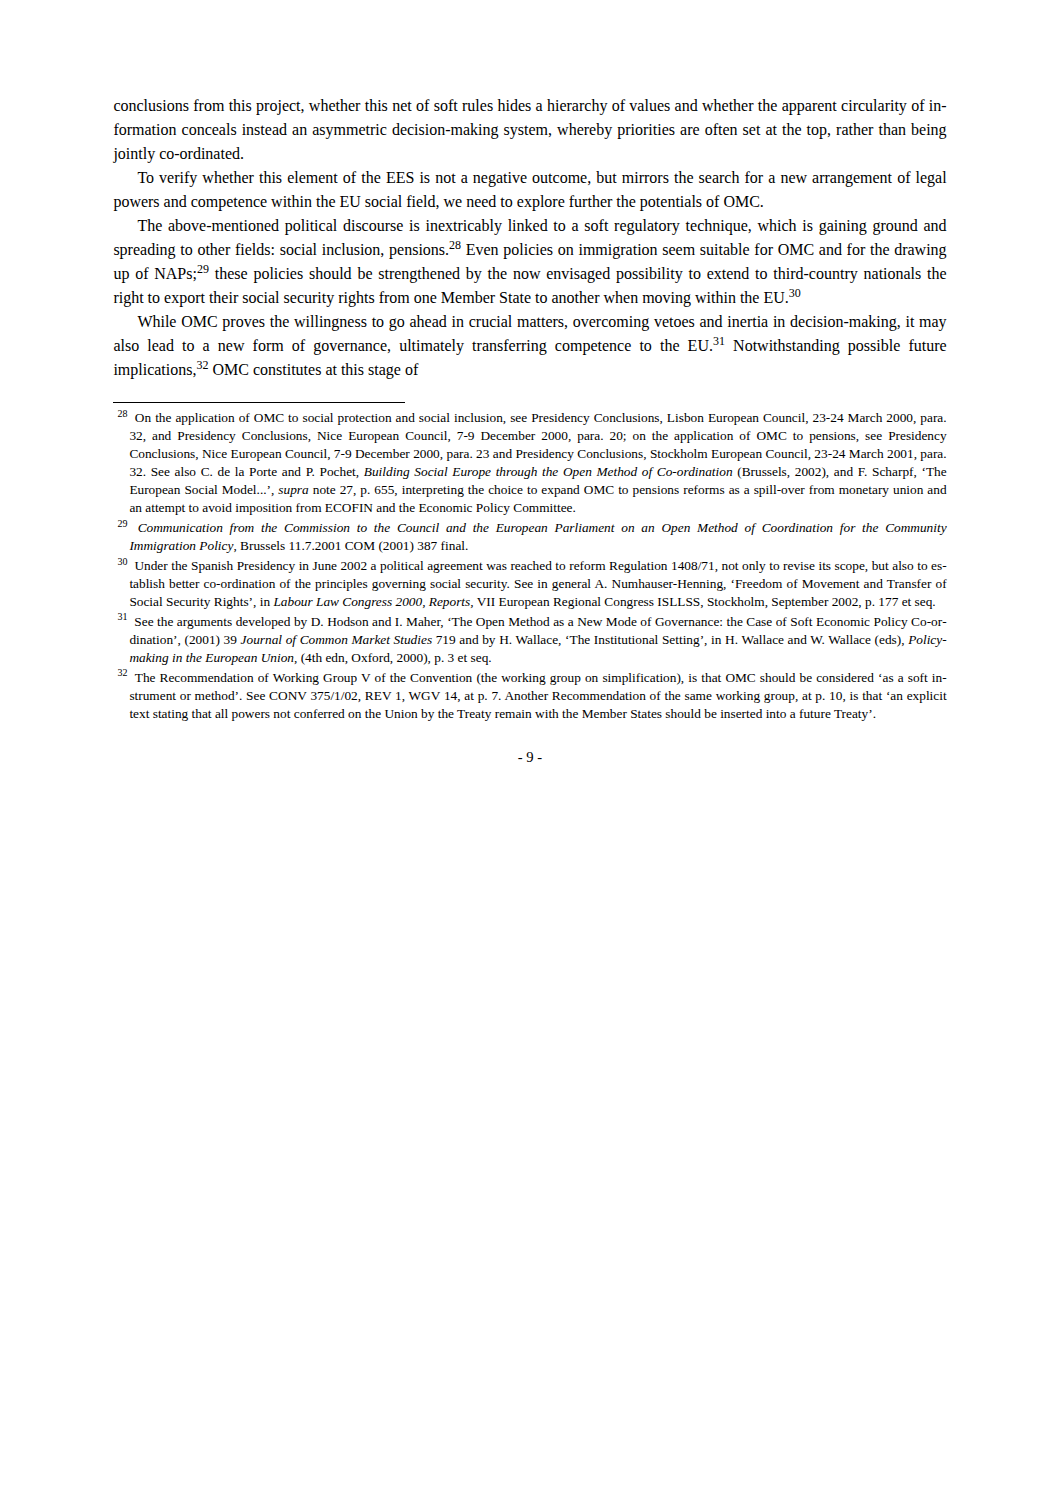conclusions from this project, whether this net of soft rules hides a hierarchy of values and whether the apparent circularity of information conceals instead an asymmetric decision-making system, whereby priorities are often set at the top, rather than being jointly co-ordinated.
To verify whether this element of the EES is not a negative outcome, but mirrors the search for a new arrangement of legal powers and competence within the EU social field, we need to explore further the potentials of OMC.
The above-mentioned political discourse is inextricably linked to a soft regulatory technique, which is gaining ground and spreading to other fields: social inclusion, pensions.28 Even policies on immigration seem suitable for OMC and for the drawing up of NAPs;29 these policies should be strengthened by the now envisaged possibility to extend to third-country nationals the right to export their social security rights from one Member State to another when moving within the EU.30
While OMC proves the willingness to go ahead in crucial matters, overcoming vetoes and inertia in decision-making, it may also lead to a new form of governance, ultimately transferring competence to the EU.31 Notwithstanding possible future implications,32 OMC constitutes at this stage of
28 On the application of OMC to social protection and social inclusion, see Presidency Conclusions, Lisbon European Council, 23-24 March 2000, para. 32, and Presidency Conclusions, Nice European Council, 7-9 December 2000, para. 20; on the application of OMC to pensions, see Presidency Conclusions, Nice European Council, 7-9 December 2000, para. 23 and Presidency Conclusions, Stockholm European Council, 23-24 March 2001, para. 32. See also C. de la Porte and P. Pochet, Building Social Europe through the Open Method of Co-ordination (Brussels, 2002), and F. Scharpf, ‘The European Social Model...’, supra note 27, p. 655, interpreting the choice to expand OMC to pensions reforms as a spill-over from monetary union and an attempt to avoid imposition from ECOFIN and the Economic Policy Committee.
29 Communication from the Commission to the Council and the European Parliament on an Open Method of Coordination for the Community Immigration Policy, Brussels 11.7.2001 COM (2001) 387 final.
30 Under the Spanish Presidency in June 2002 a political agreement was reached to reform Regulation 1408/71, not only to revise its scope, but also to establish better co-ordination of the principles governing social security. See in general A. Numhauser-Henning, ‘Freedom of Movement and Transfer of Social Security Rights’, in Labour Law Congress 2000, Reports, VII European Regional Congress ISLLSS, Stockholm, September 2002, p. 177 et seq.
31 See the arguments developed by D. Hodson and I. Maher, ‘The Open Method as a New Mode of Governance: the Case of Soft Economic Policy Co-ordination’, (2001) 39 Journal of Common Market Studies 719 and by H. Wallace, ‘The Institutional Setting’, in H. Wallace and W. Wallace (eds), Policy-making in the European Union, (4th edn, Oxford, 2000), p. 3 et seq.
32 The Recommendation of Working Group V of the Convention (the working group on simplification), is that OMC should be considered ‘as a soft instrument or method’. See CONV 375/1/02, REV 1, WGV 14, at p. 7. Another Recommendation of the same working group, at p. 10, is that ‘an explicit text stating that all powers not conferred on the Union by the Treaty remain with the Member States should be inserted into a future Treaty’.
- 9 -